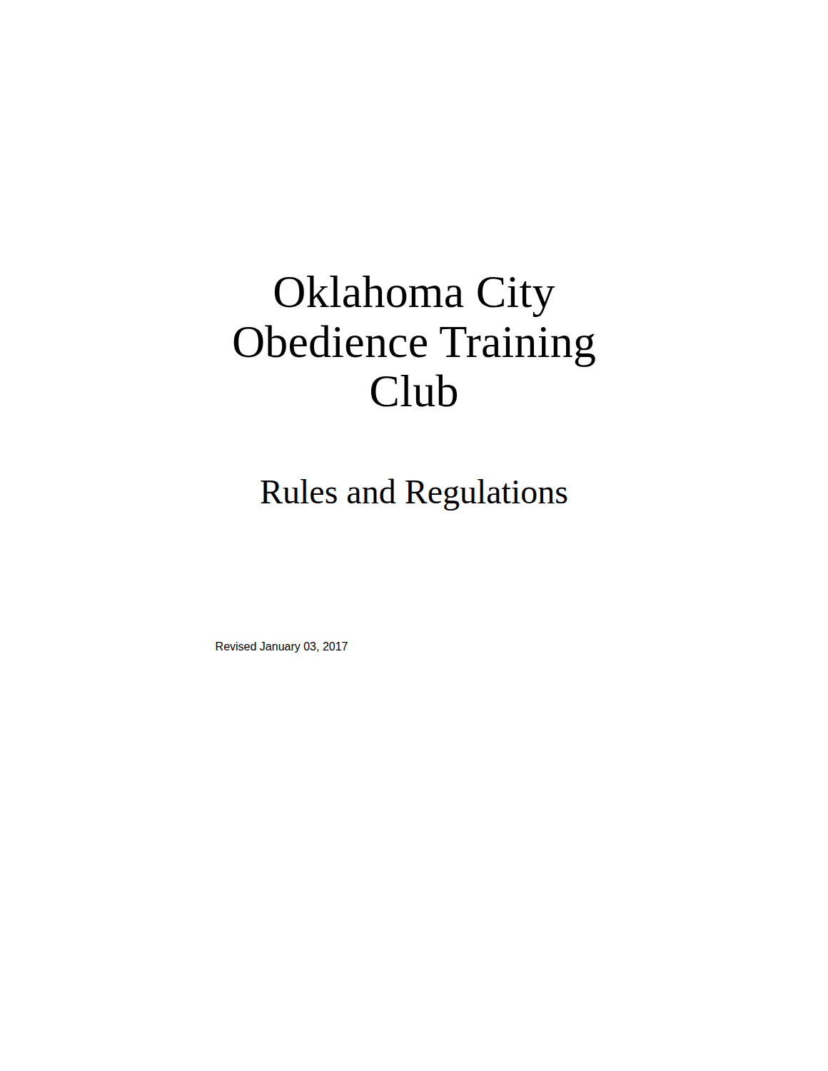Oklahoma City
Obedience Training Club
Rules and Regulations
Revised January 03, 2017